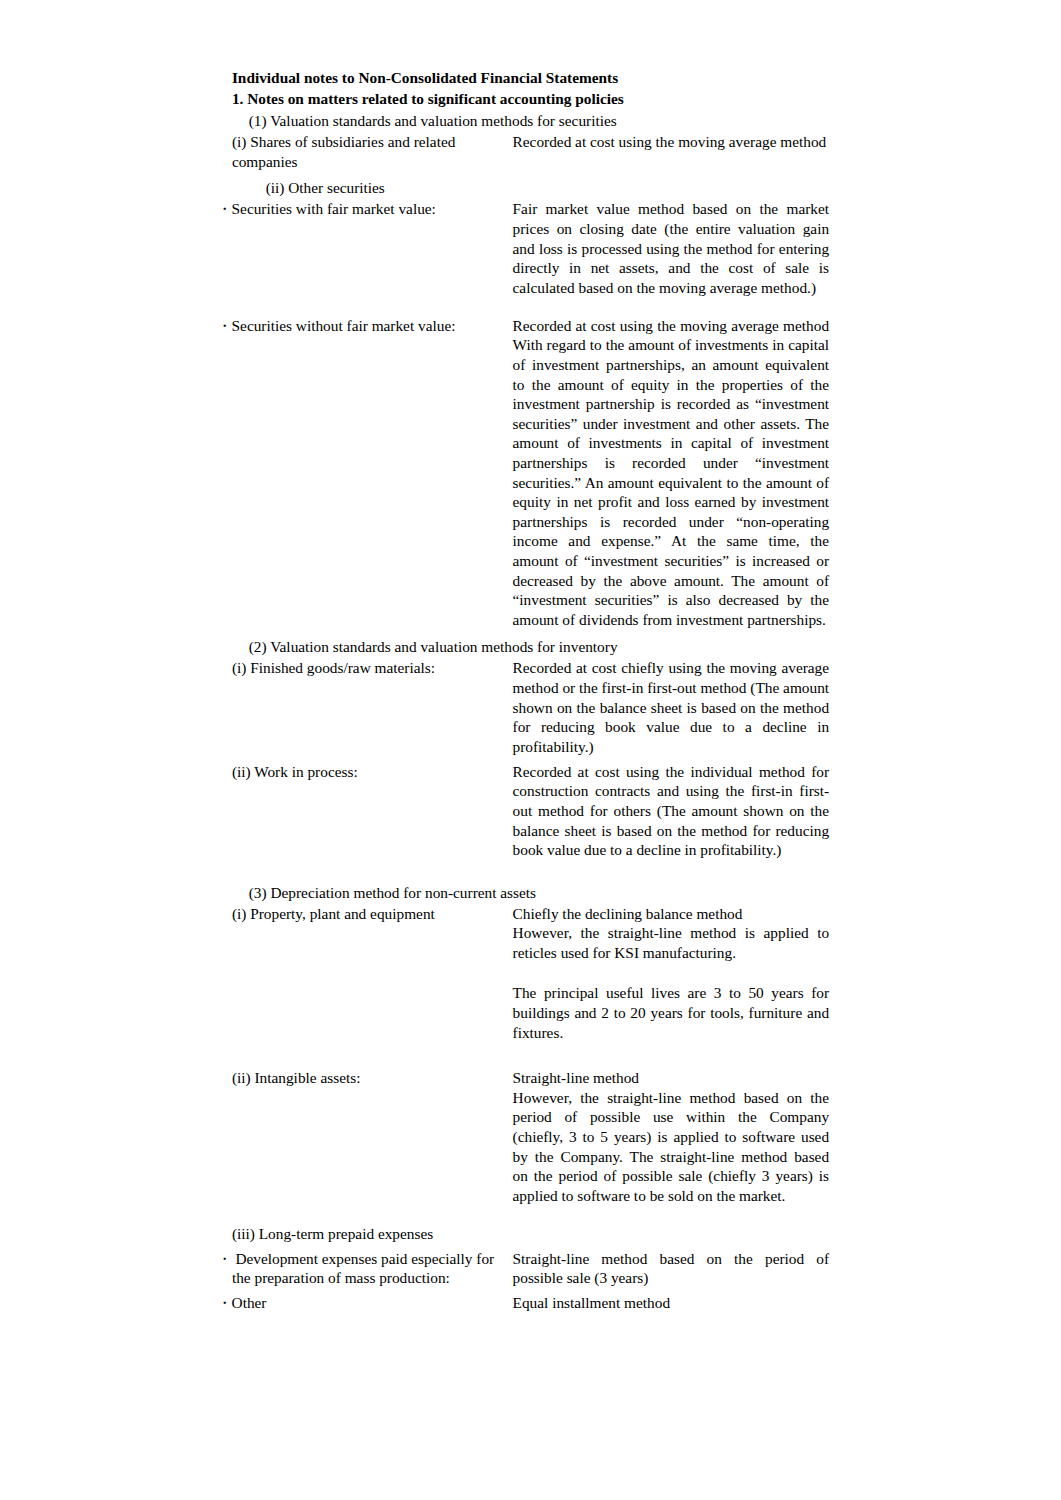Individual notes to Non-Consolidated Financial Statements
1. Notes on matters related to significant accounting policies
(1) Valuation standards and valuation methods for securities
| (i) Shares of subsidiaries and related companies | Recorded at cost using the moving average method |
(ii) Other securities
| ・Securities with fair market value: | Fair market value method based on the market prices on closing date (the entire valuation gain and loss is processed using the method for entering directly in net assets, and the cost of sale is calculated based on the moving average method.) |
| ・Securities without fair market value: | Recorded at cost using the moving average method With regard to the amount of investments in capital of investment partnerships, an amount equivalent to the amount of equity in the properties of the investment partnership is recorded as “investment securities” under investment and other assets. The amount of investments in capital of investment partnerships is recorded under “investment securities.” An amount equivalent to the amount of equity in net profit and loss earned by investment partnerships is recorded under “non-operating income and expense.” At the same time, the amount of “investment securities” is increased or decreased by the above amount. The amount of “investment securities” is also decreased by the amount of dividends from investment partnerships. |
(2) Valuation standards and valuation methods for inventory
| (i) Finished goods/raw materials: | Recorded at cost chiefly using the moving average method or the first-in first-out method (The amount shown on the balance sheet is based on the method for reducing book value due to a decline in profitability.) |
| (ii) Work in process: | Recorded at cost using the individual method for construction contracts and using the first-in first-out method for others (The amount shown on the balance sheet is based on the method for reducing book value due to a decline in profitability.) |
(3) Depreciation method for non-current assets
| (i) Property, plant and equipment | Chiefly the declining balance method However, the straight-line method is applied to reticles used for KSI manufacturing. |
| | The principal useful lives are 3 to 50 years for buildings and 2 to 20 years for tools, furniture and fixtures. |
| (ii) Intangible assets: | Straight-line method However, the straight-line method based on the period of possible use within the Company (chiefly, 3 to 5 years) is applied to software used by the Company. The straight-line method based on the period of possible sale (chiefly 3 years) is applied to software to be sold on the market. |
| (iii) Long-term prepaid expenses | |
| ・ Development expenses paid especially for the preparation of mass production: | Straight-line method based on the period of possible sale (3 years) |
| ・Other | Equal installment method |